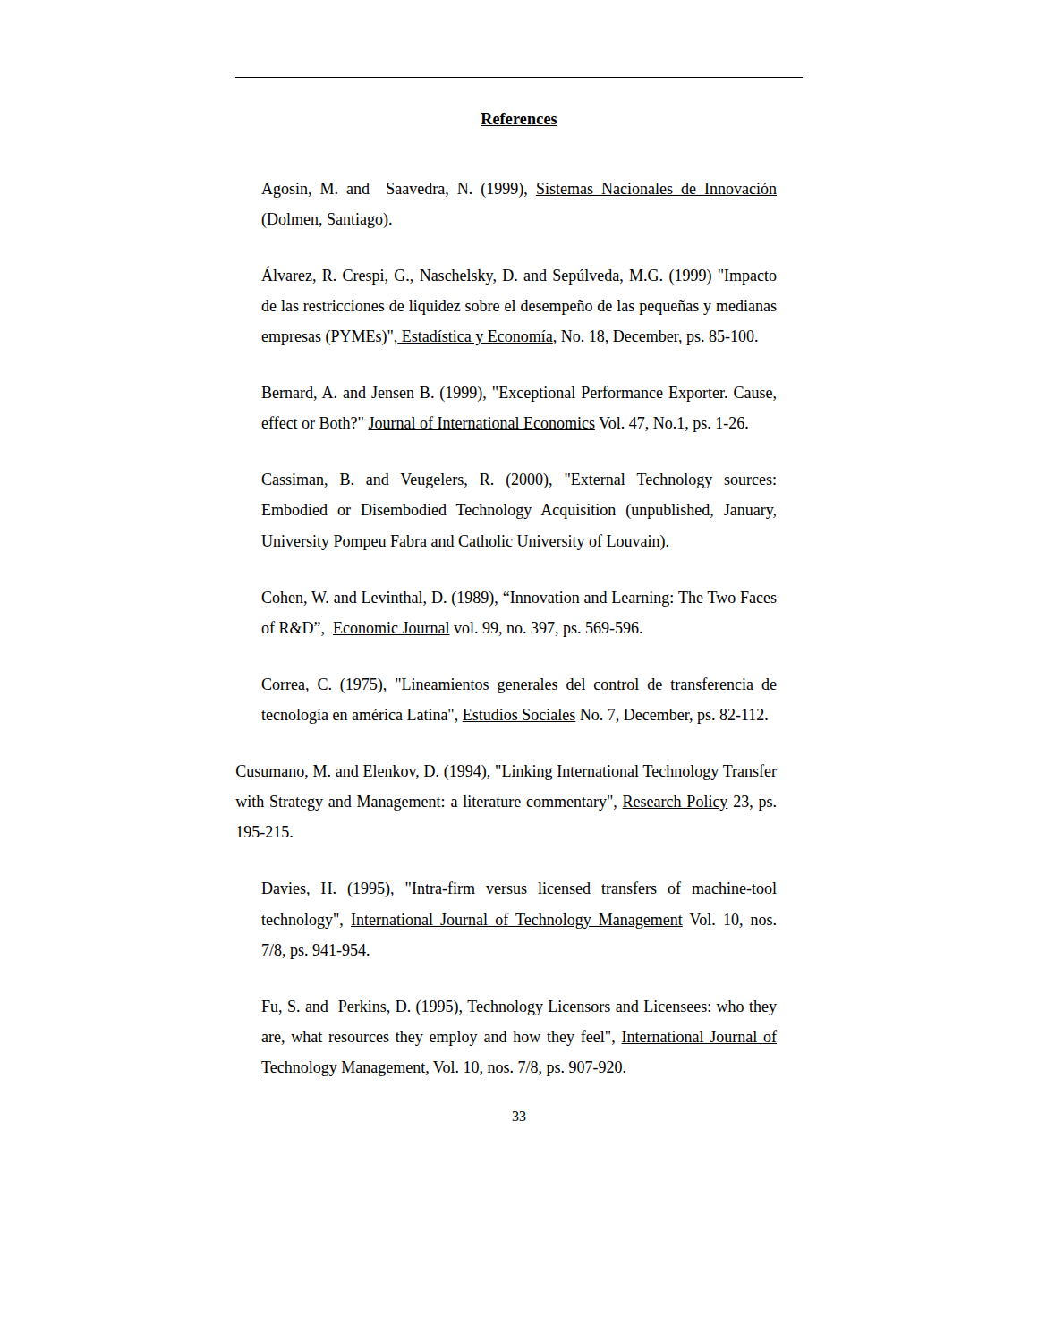References
Agosin, M. and Saavedra, N. (1999), Sistemas Nacionales de Innovación (Dolmen, Santiago).
Álvarez, R. Crespi, G., Naschelsky, D. and Sepúlveda, M.G. (1999) "Impacto de las restricciones de liquidez sobre el desempeño de las pequeñas y medianas empresas (PYMEs)", Estadística y Economía, No. 18, December, ps. 85-100.
Bernard, A. and Jensen B. (1999), "Exceptional Performance Exporter. Cause, effect or Both?" Journal of International Economics Vol. 47, No.1, ps. 1-26.
Cassiman, B. and Veugelers, R. (2000), "External Technology sources: Embodied or Disembodied Technology Acquisition (unpublished, January, University Pompeu Fabra and Catholic University of Louvain).
Cohen, W. and Levinthal, D. (1989), “Innovation and Learning: The Two Faces of R&D”, Economic Journal vol. 99, no. 397, ps. 569-596.
Correa, C. (1975), "Lineamientos generales del control de transferencia de tecnología en américa Latina", Estudios Sociales No. 7, December, ps. 82-112.
Cusumano, M. and Elenkov, D. (1994), "Linking International Technology Transfer with Strategy and Management: a literature commentary", Research Policy 23, ps. 195-215.
Davies, H. (1995), "Intra-firm versus licensed transfers of machine-tool technology", International Journal of Technology Management Vol. 10, nos. 7/8, ps. 941-954.
Fu, S. and Perkins, D. (1995), Technology Licensors and Licensees: who they are, what resources they employ and how they feel", International Journal of Technology Management, Vol. 10, nos. 7/8, ps. 907-920.
33